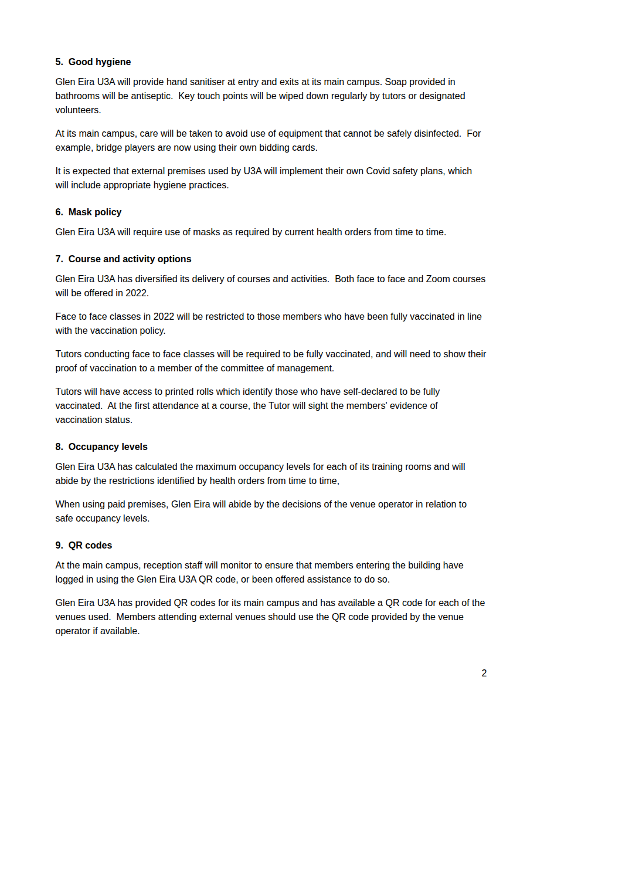5. Good hygiene
Glen Eira U3A will provide hand sanitiser at entry and exits at its main campus. Soap provided in bathrooms will be antiseptic. Key touch points will be wiped down regularly by tutors or designated volunteers.
At its main campus, care will be taken to avoid use of equipment that cannot be safely disinfected. For example, bridge players are now using their own bidding cards.
It is expected that external premises used by U3A will implement their own Covid safety plans, which will include appropriate hygiene practices.
6. Mask policy
Glen Eira U3A will require use of masks as required by current health orders from time to time.
7. Course and activity options
Glen Eira U3A has diversified its delivery of courses and activities. Both face to face and Zoom courses will be offered in 2022.
Face to face classes in 2022 will be restricted to those members who have been fully vaccinated in line with the vaccination policy.
Tutors conducting face to face classes will be required to be fully vaccinated, and will need to show their proof of vaccination to a member of the committee of management.
Tutors will have access to printed rolls which identify those who have self-declared to be fully vaccinated. At the first attendance at a course, the Tutor will sight the members' evidence of vaccination status.
8. Occupancy levels
Glen Eira U3A has calculated the maximum occupancy levels for each of its training rooms and will abide by the restrictions identified by health orders from time to time,
When using paid premises, Glen Eira will abide by the decisions of the venue operator in relation to safe occupancy levels.
9. QR codes
At the main campus, reception staff will monitor to ensure that members entering the building have logged in using the Glen Eira U3A QR code, or been offered assistance to do so.
Glen Eira U3A has provided QR codes for its main campus and has available a QR code for each of the venues used. Members attending external venues should use the QR code provided by the venue operator if available.
2